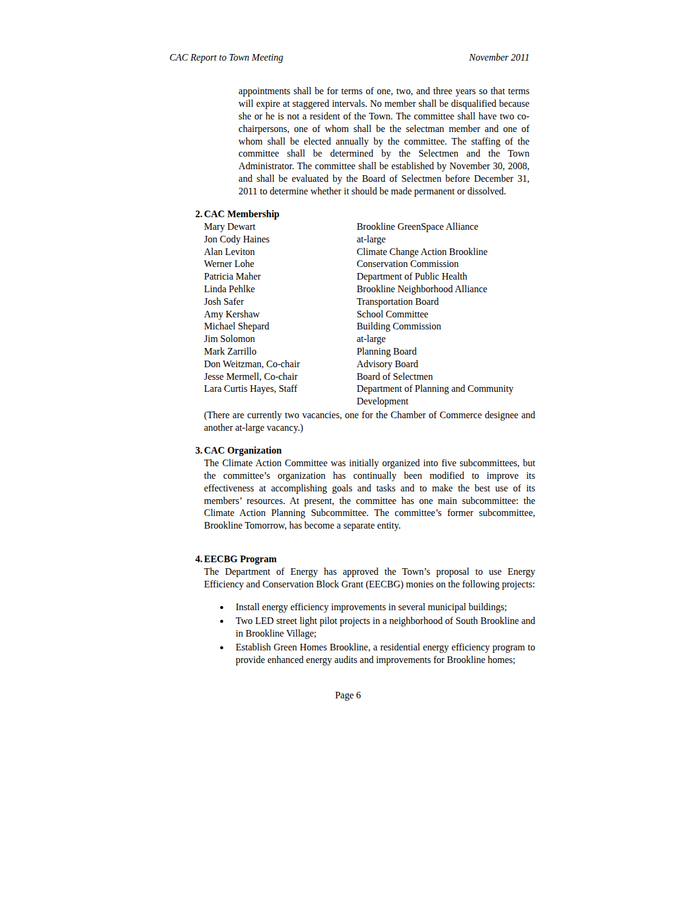CAC Report to Town Meeting November 2011
appointments shall be for terms of one, two, and three years so that terms will expire at staggered intervals. No member shall be disqualified because she or he is not a resident of the Town. The committee shall have two co-chairpersons, one of whom shall be the selectman member and one of whom shall be elected annually by the committee. The staffing of the committee shall be determined by the Selectmen and the Town Administrator. The committee shall be established by November 30, 2008, and shall be evaluated by the Board of Selectmen before December 31, 2011 to determine whether it should be made permanent or dissolved.
2.
CAC Membership
| Mary Dewart | Brookline GreenSpace Alliance |
| Jon Cody Haines | at-large |
| Alan Leviton | Climate Change Action Brookline |
| Werner Lohe | Conservation Commission |
| Patricia Maher | Department of Public Health |
| Linda Pehlke | Brookline Neighborhood Alliance |
| Josh Safer | Transportation Board |
| Amy Kershaw | School Committee |
| Michael Shepard | Building Commission |
| Jim Solomon | at-large |
| Mark Zarrillo | Planning Board |
| Don Weitzman, Co-chair | Advisory Board |
| Jesse Mermell, Co-chair | Board of Selectmen |
| Lara Curtis Hayes, Staff | Department of Planning and Community Development |
(There are currently two vacancies, one for the Chamber of Commerce designee and another at-large vacancy.)
3.
CAC Organization
The Climate Action Committee was initially organized into five subcommittees, but the committee’s organization has continually been modified to improve its effectiveness at accomplishing goals and tasks and to make the best use of its members’ resources. At present, the committee has one main subcommittee: the Climate Action Planning Subcommittee. The committee’s former subcommittee, Brookline Tomorrow, has become a separate entity.
4.
EECBG Program
The Department of Energy has approved the Town’s proposal to use Energy Efficiency and Conservation Block Grant (EECBG) monies on the following projects:
Install energy efficiency improvements in several municipal buildings;
Two LED street light pilot projects in a neighborhood of South Brookline and in Brookline Village;
Establish Green Homes Brookline, a residential energy efficiency program to provide enhanced energy audits and improvements for Brookline homes;
Page 6